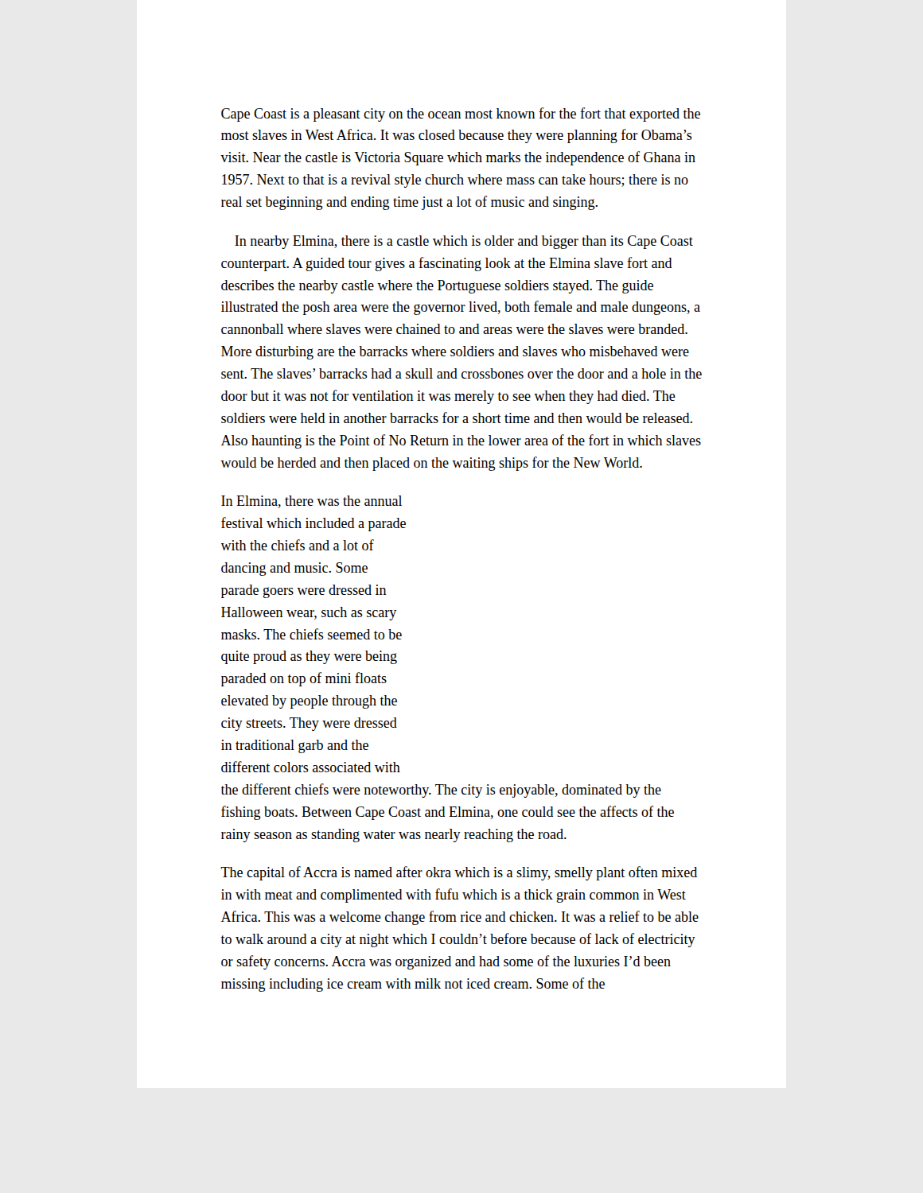Cape Coast is a pleasant city on the ocean most known for the fort that exported the most slaves in West Africa. It was closed because they were planning for Obama’s visit. Near the castle is Victoria Square which marks the independence of Ghana in 1957. Next to that is a revival style church where mass can take hours; there is no real set beginning and ending time just a lot of music and singing.
In nearby Elmina, there is a castle which is older and bigger than its Cape Coast counterpart. A guided tour gives a fascinating look at the Elmina slave fort and describes the nearby castle where the Portuguese soldiers stayed. The guide illustrated the posh area were the governor lived, both female and male dungeons, a cannonball where slaves were chained to and areas were the slaves were branded. More disturbing are the barracks where soldiers and slaves who misbehaved were sent. The slaves’ barracks had a skull and crossbones over the door and a hole in the door but it was not for ventilation it was merely to see when they had died. The soldiers were held in another barracks for a short time and then would be released. Also haunting is the Point of No Return in the lower area of the fort in which slaves would be herded and then placed on the waiting ships for the New World.
In Elmina, there was the annual festival which included a parade with the chiefs and a lot of dancing and music. Some parade goers were dressed in Halloween wear, such as scary masks. The chiefs seemed to be quite proud as they were being paraded on top of mini floats elevated by people through the city streets. They were dressed in traditional garb and the different colors associated with the different chiefs were noteworthy. The city is enjoyable, dominated by the fishing boats. Between Cape Coast and Elmina, one could see the affects of the rainy season as standing water was nearly reaching the road.
The capital of Accra is named after okra which is a slimy, smelly plant often mixed in with meat and complimented with fufu which is a thick grain common in West Africa. This was a welcome change from rice and chicken. It was a relief to be able to walk around a city at night which I couldn’t before because of lack of electricity or safety concerns. Accra was organized and had some of the luxuries I’d been missing including ice cream with milk not iced cream. Some of the